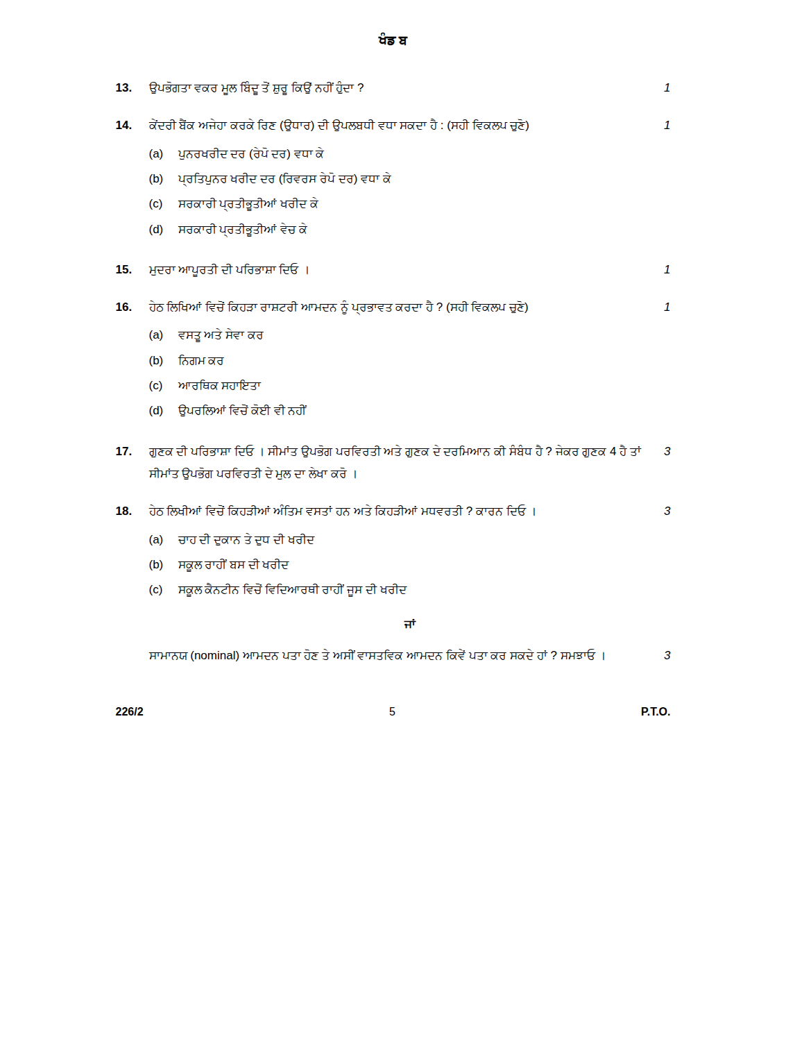ਖੰਡ ਬ
13.
ਉਪਭੋਗਤਾ ਵਕਰ ਮੂਲ ਬਿੰਦੂ ਤੋਂ ਸ਼ੁਰੂ ਕਿਉਂ ਨਹੀਂ ਹੁੰਦਾ ? 1
14.
ਕੇਂਦਰੀ ਬੈਂਕ ਅਜੇਹਾ ਕਰਕੇ ਰਿਣ (ਉਧਾਰ) ਦੀ ਉਪਲਬਧੀ ਵਧਾ ਸਕਦਾ ਹੈ : (ਸਹੀ ਵਿਕਲਪ ਚੁਣੋ) 1
(a) ਪੁਨਰਖਰੀਦ ਦਰ (ਰੇਪੋ ਦਰ) ਵਧਾ ਕੇ
(b) ਪ੍ਰਤਿਪੁਨਰ ਖਰੀਦ ਦਰ (ਰਿਵਰਸ ਰੇਪੋ ਦਰ) ਵਧਾ ਕੇ
(c) ਸਰਕਾਰੀ ਪ੍ਰਤੀਭੂਤੀਆਂ ਖਰੀਦ ਕੇ
(d) ਸਰਕਾਰੀ ਪ੍ਰਤੀਭੂਤੀਆਂ ਵੇਚ ਕੇ
15.
ਮੁਦਰਾ ਆਪੂਰਤੀ ਦੀ ਪਰਿਭਾਸ਼ਾ ਦਿਓ । 1
16.
ਹੇਠ ਲਿਖਿਆਂ ਵਿਚੋਂ ਕਿਹੜਾ ਰਾਸ਼ਟਰੀ ਆਮਦਨ ਨੂੰ ਪ੍ਰਭਾਵਤ ਕਰਦਾ ਹੈ ? (ਸਹੀ ਵਿਕਲਪ ਚੁਣੋ) 1
(a) ਵਸਤੂ ਅਤੇ ਸੇਵਾ ਕਰ
(b) ਨਿਗਮ ਕਰ
(c) ਆਰਥਿਕ ਸਹਾਇਤਾ
(d) ਉਪਰਲਿਆਂ ਵਿਚੋਂ ਕੋਈ ਵੀ ਨਹੀਂ
17.
ਗੁਣਕ ਦੀ ਪਰਿਭਾਸ਼ਾ ਦਿਓ । ਸੀਮਾਂਤ ਉਪਭੋਗ ਪਰਵਿਰਤੀ ਅਤੇ ਗੁਣਕ ਦੇ ਦਰਮਿਆਨ ਕੀ ਸੰਬੰਧ ਹੈ ? ਜੇਕਰ ਗੁਣਕ 4 ਹੈ ਤਾਂ ਸੀਮਾਂਤ ਉਪਭੋਗ ਪਰਵਿਰਤੀ ਦੇ ਮੁਲ ਦਾ ਲੇਖਾ ਕਰੋ । 3
18.
ਹੇਠ ਲਿਖੀਆਂ ਵਿਚੋਂ ਕਿਹੜੀਆਂ ਅੰਤਿਮ ਵਸਤਾਂ ਹਨ ਅਤੇ ਕਿਹੜੀਆਂ ਮਧਵਰਤੀ ? ਕਾਰਨ ਦਿਓ । 3
(a) ਚਾਹ ਦੀ ਦੁਕਾਨ ਤੇ ਦੁਧ ਦੀ ਖਰੀਦ
(b) ਸਕੂਲ ਰਾਹੀਂ ਬਸ ਦੀ ਖਰੀਦ
(c) ਸਕੂਲ ਕੈਨਟੀਨ ਵਿਚੋਂ ਵਿਦਿਆਰਥੀ ਰਾਹੀਂ ਜੂਸ ਦੀ ਖਰੀਦ
ਜਾਂ
ਸਾਮਾਨਯ (nominal) ਆਮਦਨ ਪਤਾ ਹੋਣ ਤੇ ਅਸੀਂ ਵਾਸਤਵਿਕ ਆਮਦਨ ਕਿਵੇਂ ਪਤਾ ਕਰ ਸਕਦੇ ਹਾਂ ? ਸਮਝਾਓ । 3
226/2 5 P.T.O.